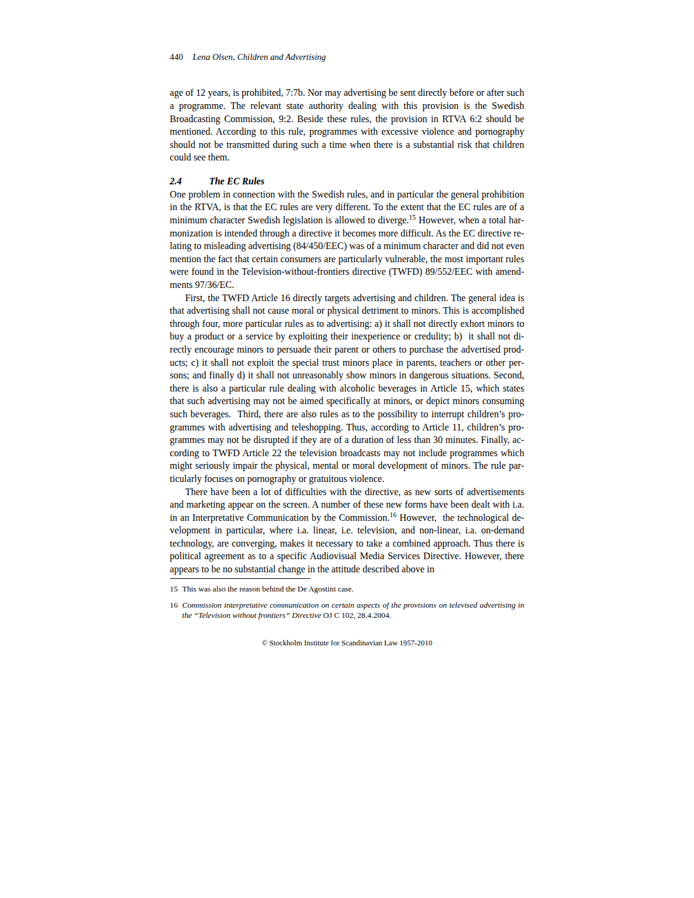440 Lena Olsen, Children and Advertising
age of 12 years, is prohibited, 7:7b. Nor may advertising be sent directly before or after such a programme. The relevant state authority dealing with this provision is the Swedish Broadcasting Commission, 9:2. Beside these rules, the provision in RTVA 6:2 should be mentioned. According to this rule, programmes with excessive violence and pornography should not be transmitted during such a time when there is a substantial risk that children could see them.
2.4 The EC Rules
One problem in connection with the Swedish rules, and in particular the general prohibition in the RTVA, is that the EC rules are very different. To the extent that the EC rules are of a minimum character Swedish legislation is allowed to diverge.15 However, when a total harmonization is intended through a directive it becomes more difficult. As the EC directive relating to misleading advertising (84/450/EEC) was of a minimum character and did not even mention the fact that certain consumers are particularly vulnerable, the most important rules were found in the Television-without-frontiers directive (TWFD) 89/552/EEC with amendments 97/36/EC.
First, the TWFD Article 16 directly targets advertising and children. The general idea is that advertising shall not cause moral or physical detriment to minors. This is accomplished through four, more particular rules as to advertising: a) it shall not directly exhort minors to buy a product or a service by exploiting their inexperience or credulity; b) it shall not directly encourage minors to persuade their parent or others to purchase the advertised products; c) it shall not exploit the special trust minors place in parents, teachers or other persons; and finally d) it shall not unreasonably show minors in dangerous situations. Second, there is also a particular rule dealing with alcoholic beverages in Article 15, which states that such advertising may not be aimed specifically at minors, or depict minors consuming such beverages. Third, there are also rules as to the possibility to interrupt children’s programmes with advertising and teleshopping. Thus, according to Article 11, children’s programmes may not be disrupted if they are of a duration of less than 30 minutes. Finally, according to TWFD Article 22 the television broadcasts may not include programmes which might seriously impair the physical, mental or moral development of minors. The rule particularly focuses on pornography or gratuitous violence.
There have been a lot of difficulties with the directive, as new sorts of advertisements and marketing appear on the screen. A number of these new forms have been dealt with i.a. in an Interpretative Communication by the Commission.16 However, the technological development in particular, where i.a. linear, i.e. television, and non-linear, i.a. on-demand technology, are converging, makes it necessary to take a combined approach. Thus there is political agreement as to a specific Audiovisual Media Services Directive. However, there appears to be no substantial change in the attitude described above in
15
This was also the reason behind the De Agostini case.
16
Commission interpretative communication on certain aspects of the provisions on televised advertising in the “Television without frontiers” Directive OJ C 102, 28.4.2004.
© Stockholm Institute for Scandinavian Law 1957-2010